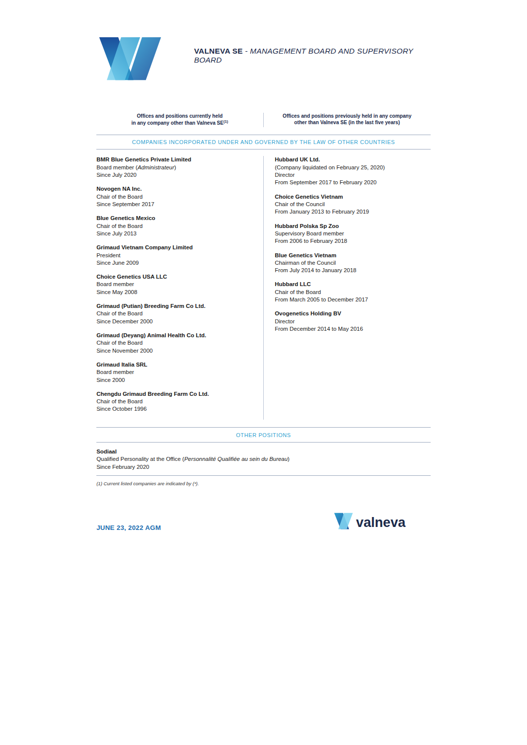VALNEVA SE - MANAGEMENT BOARD AND SUPERVISORY BOARD
Offices and positions currently held
in any company other than Valneva SE(1)
Offices and positions previously held in any company
other than Valneva SE (in the last five years)
Companies incorporated under and governed by the law of other countries
BMR Blue Genetics Private Limited Board member (Administrateur) Since July 2020
Novogen NA Inc. Chair of the Board Since September 2017
Blue Genetics Mexico Chair of the Board Since July 2013
Grimaud Vietnam Company Limited President Since June 2009
Choice Genetics USA LLC Board member Since May 2008
Grimaud (Putian) Breeding Farm Co Ltd. Chair of the Board Since December 2000
Grimaud (Deyang) Animal Health Co Ltd. Chair of the Board Since November 2000
Grimaud Italia SRL Board member Since 2000
Chengdu Grimaud Breeding Farm Co Ltd. Chair of the Board Since October 1996
Hubbard UK Ltd. (Company liquidated on February 25, 2020) Director From September 2017 to February 2020
Choice Genetics Vietnam Chair of the Council From January 2013 to February 2019
Hubbard Polska Sp Zoo Supervisory Board member From 2006 to February 2018
Blue Genetics Vietnam Chairman of the Council From July 2014 to January 2018
Hubbard LLC Chair of the Board From March 2005 to December 2017
Ovogenetics Holding BV Director From December 2014 to May 2016
Other positions
Sodiaal
Qualified Personality at the Office (Personnalité Qualifiée au sein du Bureau)
Since February 2020
(1) Current listed companies are indicated by (*).
JUNE 23, 2022 AGM
valneva